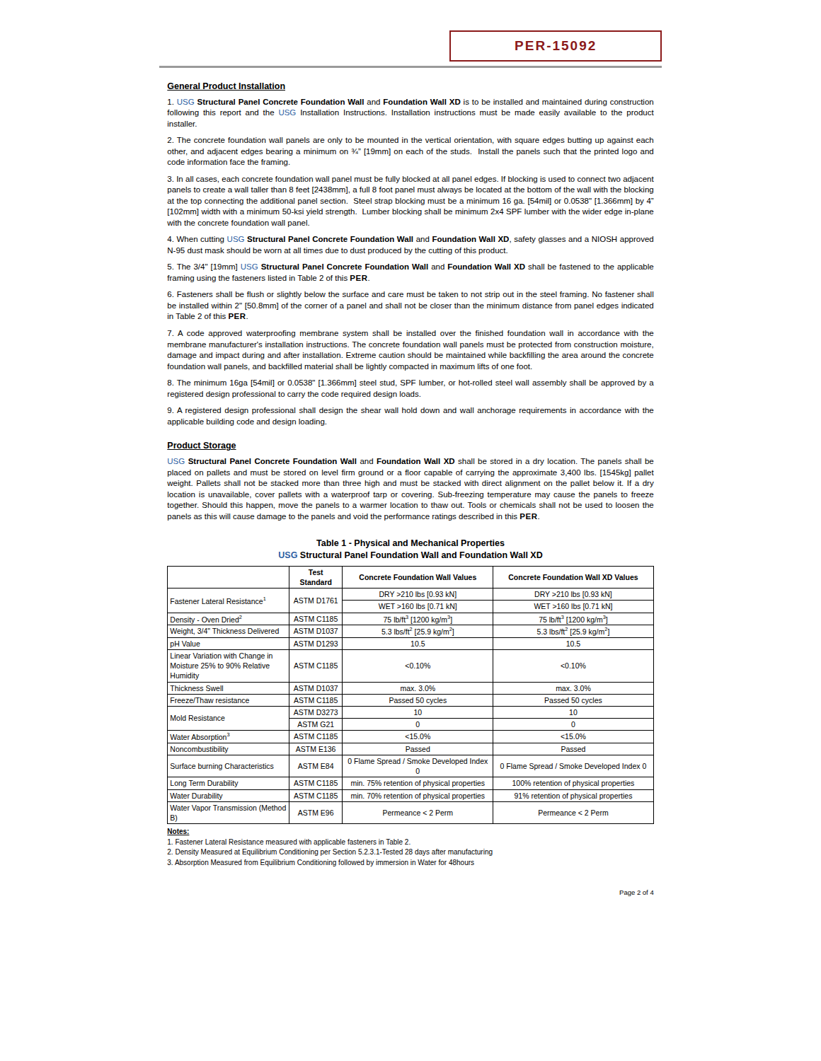PER-15092
General Product Installation
1. USG Structural Panel Concrete Foundation Wall and Foundation Wall XD is to be installed and maintained during construction following this report and the USG Installation Instructions. Installation instructions must be made easily available to the product installer.
2. The concrete foundation wall panels are only to be mounted in the vertical orientation, with square edges butting up against each other, and adjacent edges bearing a minimum on ¾” [19mm] on each of the studs. Install the panels such that the printed logo and code information face the framing.
3. In all cases, each concrete foundation wall panel must be fully blocked at all panel edges. If blocking is used to connect two adjacent panels to create a wall taller than 8 feet [2438mm], a full 8 foot panel must always be located at the bottom of the wall with the blocking at the top connecting the additional panel section. Steel strap blocking must be a minimum 16 ga. [54mil] or 0.0538" [1.366mm] by 4” [102mm] width with a minimum 50-ksi yield strength. Lumber blocking shall be minimum 2x4 SPF lumber with the wider edge in-plane with the concrete foundation wall panel.
4. When cutting USG Structural Panel Concrete Foundation Wall and Foundation Wall XD, safety glasses and a NIOSH approved N-95 dust mask should be worn at all times due to dust produced by the cutting of this product.
5. The 3/4" [19mm] USG Structural Panel Concrete Foundation Wall and Foundation Wall XD shall be fastened to the applicable framing using the fasteners listed in Table 2 of this PER.
6. Fasteners shall be flush or slightly below the surface and care must be taken to not strip out in the steel framing. No fastener shall be installed within 2" [50.8mm] of the corner of a panel and shall not be closer than the minimum distance from panel edges indicated in Table 2 of this PER.
7. A code approved waterproofing membrane system shall be installed over the finished foundation wall in accordance with the membrane manufacturer's installation instructions. The concrete foundation wall panels must be protected from construction moisture, damage and impact during and after installation. Extreme caution should be maintained while backfilling the area around the concrete foundation wall panels, and backfilled material shall be lightly compacted in maximum lifts of one foot.
8. The minimum 16ga [54mil] or 0.0538" [1.366mm] steel stud, SPF lumber, or hot-rolled steel wall assembly shall be approved by a registered design professional to carry the code required design loads.
9. A registered design professional shall design the shear wall hold down and wall anchorage requirements in accordance with the applicable building code and design loading.
Product Storage
USG Structural Panel Concrete Foundation Wall and Foundation Wall XD shall be stored in a dry location. The panels shall be placed on pallets and must be stored on level firm ground or a floor capable of carrying the approximate 3,400 lbs. [1545kg] pallet weight. Pallets shall not be stacked more than three high and must be stacked with direct alignment on the pallet below it. If a dry location is unavailable, cover pallets with a waterproof tarp or covering. Sub-freezing temperature may cause the panels to freeze together. Should this happen, move the panels to a warmer location to thaw out. Tools or chemicals shall not be used to loosen the panels as this will cause damage to the panels and void the performance ratings described in this PER.
Table 1 - Physical and Mechanical Properties USG Structural Panel Foundation Wall and Foundation Wall XD
| | Test Standard | Concrete Foundation Wall Values | Concrete Foundation Wall XD Values |
| --- | --- | --- | --- |
| Fastener Lateral Resistance 1 | ASTM D1761 | DRY >210 lbs [0.93 kN] | DRY >210 lbs [0.93 kN] |
| WET >160 lbs [0.71 kN] | WET >160 lbs [0.71 kN] |
| Density - Oven Dried 2 | ASTM C1185 | 75 lb/ft 3 [1200 kg/m 3 ] | 75 lb/ft 3 [1200 kg/m 3 ] |
| Weight, 3/4" Thickness Delivered | ASTM D1037 | 5.3 lbs/ft 2 [25.9 kg/m 2 ] | 5.3 lbs/ft 2 [25.9 kg/m 2 ] |
| pH Value | ASTM D1293 | 10.5 | 10.5 |
| Linear Variation with Change in Moisture 25% to 90% Relative Humidity | ASTM C1185 | <0.10% | <0.10% |
| Thickness Swell | ASTM D1037 | max. 3.0% | max. 3.0% |
| Freeze/Thaw resistance | ASTM C1185 | Passed 50 cycles | Passed 50 cycles |
| Mold Resistance | ASTM D3273 | 10 | 10 |
| ASTM G21 | 0 | 0 |
| Water Absorption 3 | ASTM C1185 | <15.0% | <15.0% |
| Noncombustibility | ASTM E136 | Passed | Passed |
| Surface burning Characteristics | ASTM E84 | 0 Flame Spread / Smoke Developed Index 0 | 0 Flame Spread / Smoke Developed Index 0 |
| Long Term Durability | ASTM C1185 | min. 75% retention of physical properties | 100% retention of physical properties |
| Water Durability | ASTM C1185 | min. 70% retention of physical properties | 91% retention of physical properties |
| Water Vapor Transmission (Method B) | ASTM E96 | Permeance < 2 Perm | Permeance < 2 Perm |
Notes:
1. Fastener Lateral Resistance measured with applicable fasteners in Table 2.
2. Density Measured at Equilibrium Conditioning per Section 5.2.3.1-Tested 28 days after manufacturing
3. Absorption Measured from Equilibrium Conditioning followed by immersion in Water for 48hours
Page 2 of 4